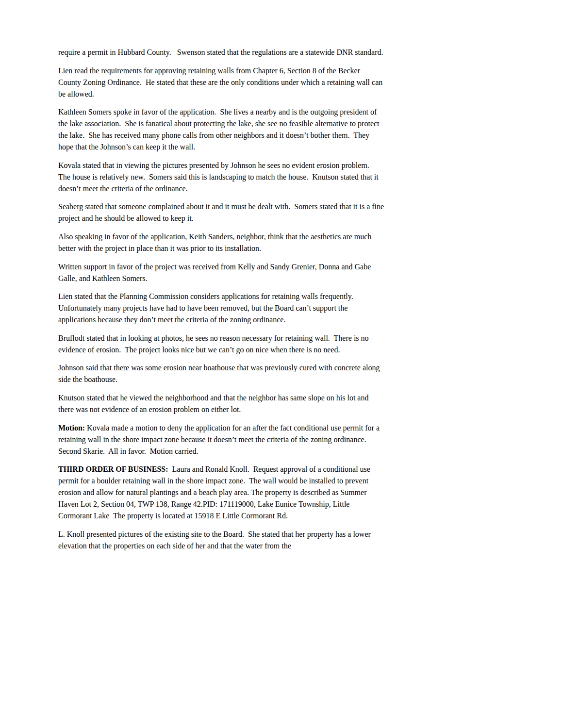require a permit in Hubbard County. Swenson stated that the regulations are a statewide DNR standard.
Lien read the requirements for approving retaining walls from Chapter 6, Section 8 of the Becker County Zoning Ordinance. He stated that these are the only conditions under which a retaining wall can be allowed.
Kathleen Somers spoke in favor of the application. She lives a nearby and is the outgoing president of the lake association. She is fanatical about protecting the lake, she see no feasible alternative to protect the lake. She has received many phone calls from other neighbors and it doesn’t bother them. They hope that the Johnson’s can keep it the wall.
Kovala stated that in viewing the pictures presented by Johnson he sees no evident erosion problem. The house is relatively new. Somers said this is landscaping to match the house. Knutson stated that it doesn’t meet the criteria of the ordinance.
Seaberg stated that someone complained about it and it must be dealt with. Somers stated that it is a fine project and he should be allowed to keep it.
Also speaking in favor of the application, Keith Sanders, neighbor, think that the aesthetics are much better with the project in place than it was prior to its installation.
Written support in favor of the project was received from Kelly and Sandy Grenier, Donna and Gabe Galle, and Kathleen Somers.
Lien stated that the Planning Commission considers applications for retaining walls frequently. Unfortunately many projects have had to have been removed, but the Board can’t support the applications because they don’t meet the criteria of the zoning ordinance.
Bruflodt stated that in looking at photos, he sees no reason necessary for retaining wall. There is no evidence of erosion. The project looks nice but we can’t go on nice when there is no need.
Johnson said that there was some erosion near boathouse that was previously cured with concrete along side the boathouse.
Knutson stated that he viewed the neighborhood and that the neighbor has same slope on his lot and there was not evidence of an erosion problem on either lot.
Motion: Kovala made a motion to deny the application for an after the fact conditional use permit for a retaining wall in the shore impact zone because it doesn’t meet the criteria of the zoning ordinance. Second Skarie. All in favor. Motion carried.
THIRD ORDER OF BUSINESS: Laura and Ronald Knoll. Request approval of a conditional use permit for a boulder retaining wall in the shore impact zone. The wall would be installed to prevent erosion and allow for natural plantings and a beach play area. The property is described as Summer Haven Lot 2, Section 04, TWP 138, Range 42.PID: 171119000, Lake Eunice Township, Little Cormorant Lake The property is located at 15918 E Little Cormorant Rd.
L. Knoll presented pictures of the existing site to the Board. She stated that her property has a lower elevation that the properties on each side of her and that the water from the